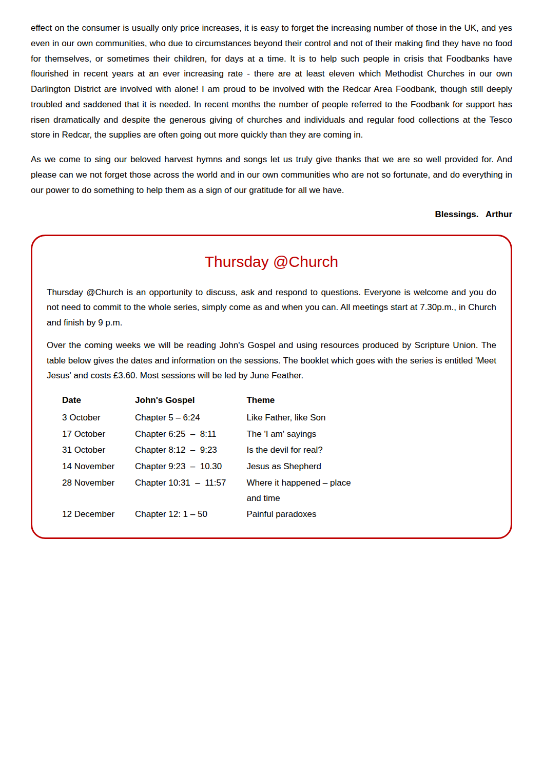effect on the consumer is usually only price increases, it is easy to forget the increasing number of those in the UK, and yes even in our own communities, who due to circumstances beyond their control and not of their making find they have no food for themselves, or sometimes their children, for days at a time. It is to help such people in crisis that Foodbanks have flourished in recent years at an ever increasing rate - there are at least eleven which Methodist Churches in our own Darlington District are involved with alone! I am proud to be involved with the Redcar Area Foodbank, though still deeply troubled and saddened that it is needed. In recent months the number of people referred to the Foodbank for support has risen dramatically and despite the generous giving of churches and individuals and regular food collections at the Tesco store in Redcar, the supplies are often going out more quickly than they are coming in.
As we come to sing our beloved harvest hymns and songs let us truly give thanks that we are so well provided for. And please can we not forget those across the world and in our own communities who are not so fortunate, and do everything in our power to do something to help them as a sign of our gratitude for all we have.
Blessings. Arthur
Thursday @Church
Thursday @Church is an opportunity to discuss, ask and respond to questions. Everyone is welcome and you do not need to commit to the whole series, simply come as and when you can. All meetings start at 7.30p.m., in Church and finish by 9 p.m.
Over the coming weeks we will be reading John's Gospel and using resources produced by Scripture Union. The table below gives the dates and information on the sessions. The booklet which goes with the series is entitled 'Meet Jesus' and costs £3.60. Most sessions will be led by June Feather.
| Date | John's Gospel | Theme |
| --- | --- | --- |
| 3 October | Chapter 5 – 6:24 | Like Father, like Son |
| 17 October | Chapter 6:25 – 8:11 | The 'I am' sayings |
| 31 October | Chapter 8:12 – 9:23 | Is the devil for real? |
| 14 November | Chapter 9:23 – 10.30 | Jesus as Shepherd |
| 28 November | Chapter 10:31 – 11:57 | Where it happened – place and time |
| 12 December | Chapter 12: 1 – 50 | Painful paradoxes |